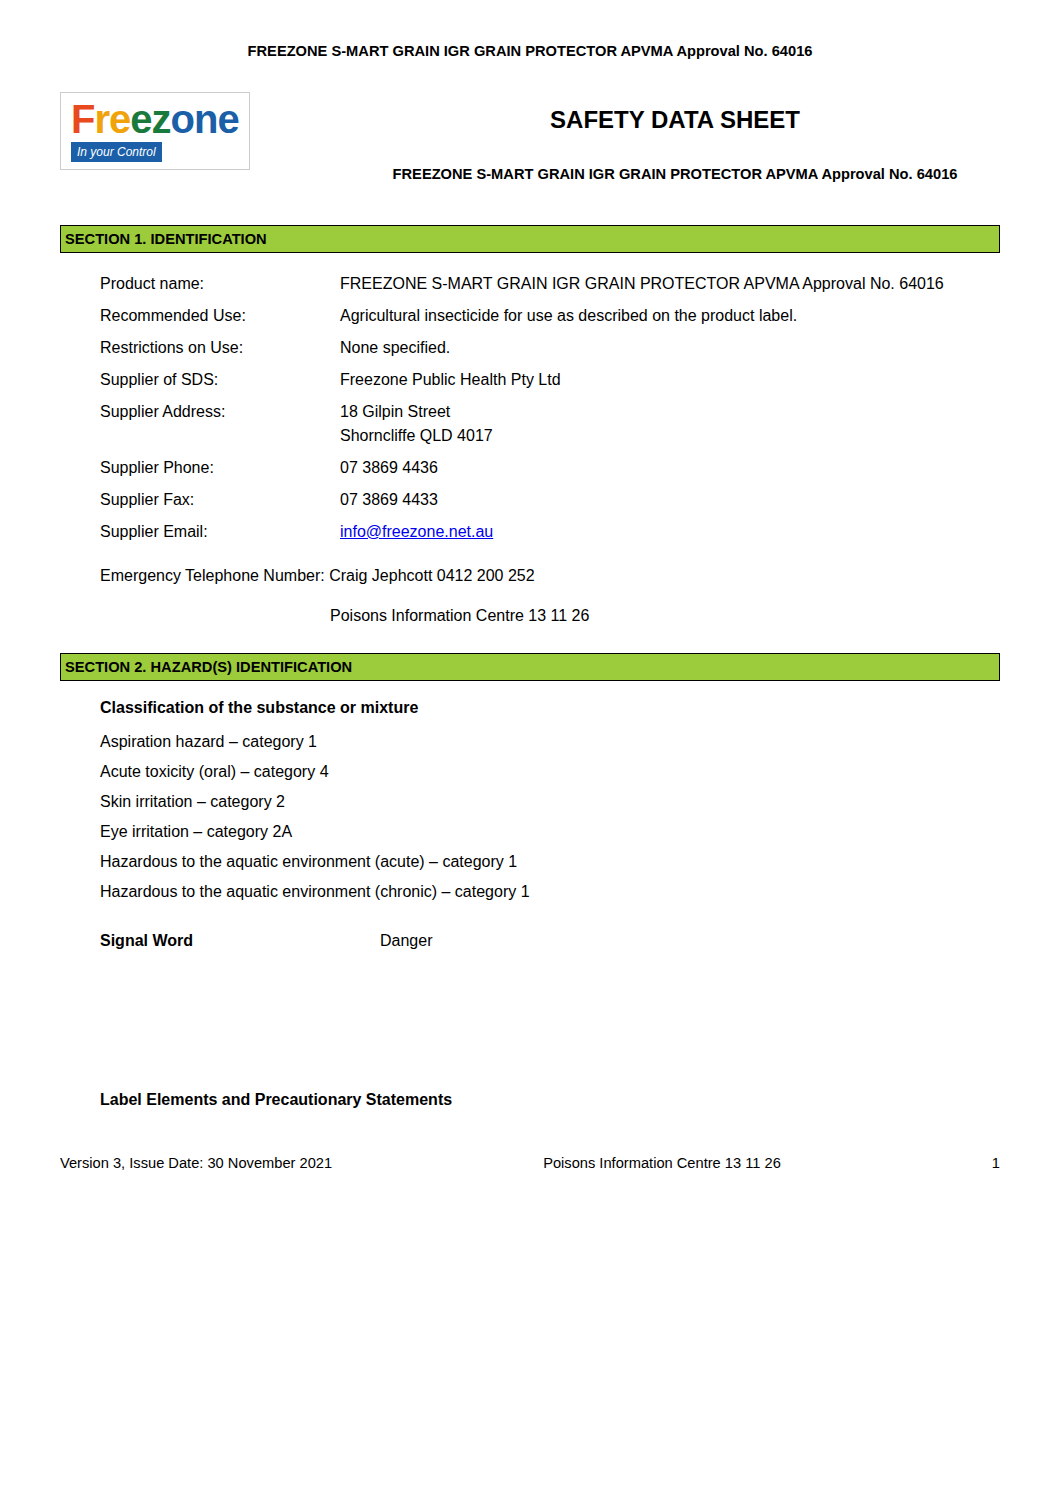FREEZONE S-MART GRAIN IGR GRAIN PROTECTOR APVMA Approval No. 64016
Freezone
In your Control
SAFETY DATA SHEET
FREEZONE S-MART GRAIN IGR GRAIN PROTECTOR APVMA Approval No. 64016
SECTION 1. IDENTIFICATION
| Product name: | FREEZONE S-MART GRAIN IGR GRAIN PROTECTOR APVMA Approval No. 64016 |
| Recommended Use: | Agricultural insecticide for use as described on the product label. |
| Restrictions on Use: | None specified. |
| Supplier of SDS: | Freezone Public Health Pty Ltd |
| Supplier Address: | 18 Gilpin Street Shorncliffe QLD 4017 |
| Supplier Phone: | 07 3869 4436 |
| Supplier Fax: | 07 3869 4433 |
| Supplier Email: | info@freezone.net.au |
Emergency Telephone Number: Craig Jephcott 0412 200 252
Poisons Information Centre 13 11 26
SECTION 2. HAZARD(S) IDENTIFICATION
Classification of the substance or mixture
Aspiration hazard – category 1
Acute toxicity (oral) – category 4
Skin irritation – category 2
Eye irritation – category 2A
Hazardous to the aquatic environment (acute) – category 1
Hazardous to the aquatic environment (chronic) – category 1
Signal Word
Danger
Label Elements and Precautionary Statements
Version 3, Issue Date: 30 November 2021
Poisons Information Centre 13 11 26
1